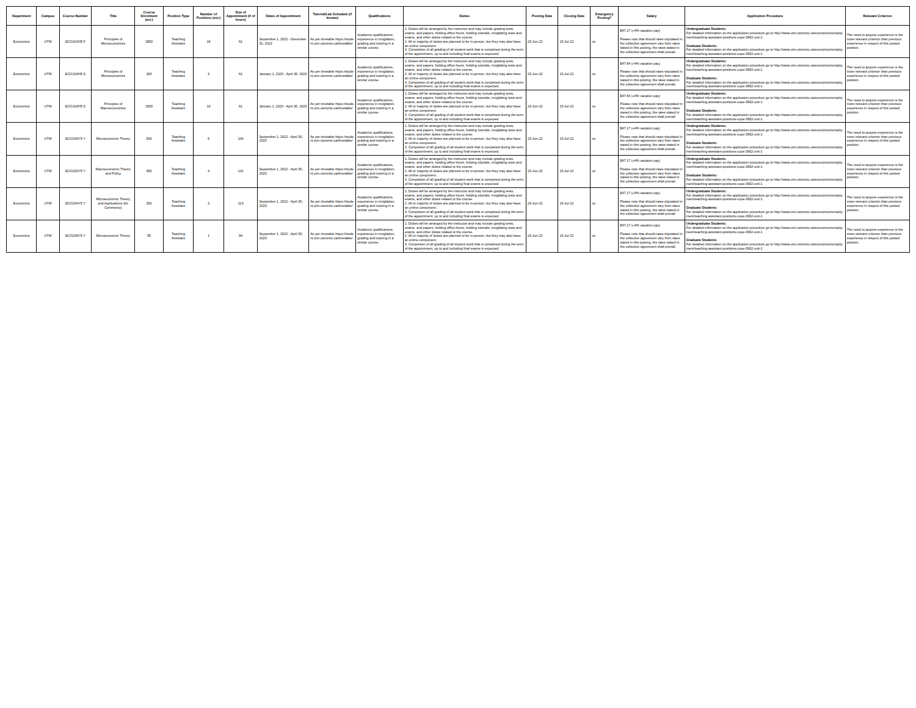| Department | Campus | Course Number | Title | Course Enrolment (est.) | Position Type | Number of Positions (est.) | Size of Appointment (# of hours) | Dates of Appointment | Tutorial/Lab Schedule (if known) | Qualifications | Duties | Posting Date | Closing Date | Emergency Posting? | Salary | Application Procedure | Relevant Criterion |
| --- | --- | --- | --- | --- | --- | --- | --- | --- | --- | --- | --- | --- | --- | --- | --- | --- | --- |
| Economics | UTM | ECO101H5 F | Principles of Microeconomics | 1800 | Teaching Assistant | 16 | 61 | September 1, 2022 - December 31, 2022 | As per timetable https://student.utm.utoronto.ca/timetable/ | Academic qualifications, experience in invigilation, grading and tutoring in a similar course. | 1. Duties will be arranged by the instructor and may include grading tests, exams, and papers, holding office hours, holding tutorials, invigilating tests and exams, and other duties related to the course. 2. All or majority of duties are planned to be in-person, but they may also have an online component. 3. Completion of all grading of all student work that is completed during the term of the appointment, up to and including final exams is expected. | 23-Jun-22 | 15-Jul-22 | no | $47.17 (+4% vacation pay) Please note that should rates stipulated in the collective agreement vary from rates stated in this posting, the rates stated in the collective agreement shall prevail. | Undergraduate Students: For detailed information on the application procedure go to http://www.utm.utoronto.ca/economics/employment/teaching-assistant-positions-cupe-3902-unit-1 Graduate Students: For detailed information on the application procedure go to http://www.utm.utoronto.ca/economics/employment/teaching-assistant-positions-cupe-3902-unit-1 | The need to acquire experience is the more relevant criterion than previous experience in respect of this posted position. |
| Economics | UTM | ECO101H5 S | Principles of Microeconomics | 300 | Teaching Assistant | 3 | 61 | January 1, 2023 - April 30, 2023 | As per timetable https://student.utm.utoronto.ca/timetable/ | Academic qualifications, experience in invigilation, grading and tutoring in a similar course. | 1. Duties will be arranged by the instructor and may include grading tests, exams, and papers, holding office hours, holding tutorials, invigilating tests and exams, and other duties related to the course. 2. All or majority of duties are planned to be in-person, but they may also have an online component. 3. Completion of all grading of all student work that is completed during the term of the appointment, up to and including final exams is expected. | 23-Jun-22 | 15-Jul-22 | no | $47.64 (+4% vacation pay) Please note that should rates stipulated in the collective agreement vary from rates stated in this posting, the rates stated in the collective agreement shall prevail. | Undergraduate Students: For detailed information on the application procedure go to http://www.utm.utoronto.ca/economics/employment/teaching-assistant-positions-cupe-3902-unit-1 Graduate Students: For detailed information on the application procedure go to http://www.utm.utoronto.ca/economics/employment/teaching-assistant-positions-cupe-3902-unit-1 | The need to acquire experience is the more relevant criterion than previous experience in respect of this posted position. |
| Economics | UTM | ECO102H5 S | Principles of Macroeconomics | 1500 | Teaching Assistant | 10 | 61 | January 1, 2023 - April 30, 2023 | As per timetable https://student.utm.utoronto.ca/timetable/ | Academic qualifications, experience in invigilation, grading and tutoring in a similar course. | 1. Duties will be arranged by the instructor and may include grading tests, exams, and papers, holding office hours, holding tutorials, invigilating tests and exams, and other duties related to the course. 2. All or majority of duties are planned to be in-person, but they may also have an online component. 3. Completion of all grading of all student work that is completed during the term of the appointment, up to and including final exams is expected. | 23-Jun-22 | 15-Jul-22 | no | $47.64 (+4% vacation pay) Please note that should rates stipulated in the collective agreement vary from rates stated in this posting, the rates stated in the collective agreement shall prevail. | Undergraduate Students: For detailed information on the application procedure go to http://www.utm.utoronto.ca/economics/employment/teaching-assistant-positions-cupe-3902-unit-1 Graduate Students: For detailed information on the application procedure go to http://www.utm.utoronto.ca/economics/employment/teaching-assistant-positions-cupe-3902-unit-1 | The need to acquire experience is the more relevant criterion than previous experience in respect of this posted position. |
| Economics | UTM | ECO200Y5 Y | Microeconomic Theory | 500 | Teaching Assistant | 6 | 104 | September 1, 2022 - April 30, 2023 | As per timetable https://student.utm.utoronto.ca/timetable/ | Academic qualifications, experience in invigilation, grading and tutoring in a similar course. | 1. Duties will be arranged by the instructor and may include grading tests, exams, and papers, holding office hours, holding tutorials, invigilating tests and exams, and other duties related to the course. 2. All or majority of duties are planned to be in-person, but they may also have an online component. 3. Completion of all grading of all student work that is completed during the term of the appointment, up to and including final exams is expected. | 23-Jun-22 | 15-Jul-22 | no | $47.17 (+4% vacation pay) Please note that should rates stipulated in the collective agreement vary from rates stated in this posting, the rates stated in the collective agreement shall prevail. | Undergraduate Students: For detailed information on the application procedure go to http://www.utm.utoronto.ca/economics/employment/teaching-assistant-positions-cupe-3902-unit-1 Graduate Students: For detailed information on the application procedure go to http://www.utm.utoronto.ca/economics/employment/teaching-assistant-positions-cupe-3902-unit-1 | The need to acquire experience is the more relevant criterion than previous experience in respect of this posted position. |
| Economics | UTM | ECO202Y5 Y | Macroeconomic Theory and Policy | 450 | Teaching Assistant | 4 | 122 | September 1, 2022 - April 30, 2023 | As per timetable https://student.utm.utoronto.ca/timetable/ | Academic qualifications, experience in invigilation, grading and tutoring in a similar course. | 1. Duties will be arranged by the instructor and may include grading tests, exams, and papers, holding office hours, holding tutorials, invigilating tests and exams, and other duties related to the course. 2. All or majority of duties are planned to be in-person, but they may also have an online component. 3. Completion of all grading of all student work that is completed during the term of the appointment, up to and including final exams is expected. | 23-Jun-22 | 15-Jul-22 | no | $47.17 (+4% vacation pay) Please note that should rates stipulated in the collective agreement vary from rates stated in this posting, the rates stated in the collective agreement shall prevail. | Undergraduate Students: For detailed information on the application procedure go to http://www.utm.utoronto.ca/economics/employment/teaching-assistant-positions-cupe-3902-unit-1 Graduate Students: For detailed information on the application procedure go to http://www.utm.utoronto.ca/economics/employment/teaching-assistant-positions-cupe-3902-unit-1 | The need to acquire experience is the more relevant criterion than previous experience in respect of this posted position. |
| Economics | UTM | ECO204Y5 Y | Microeconomic Theory and Applications (for Commerce) | 300 | Teaching Assistant | 3 | 113 | September 1, 2022 - April 30, 2023 | As per timetable https://student.utm.utoronto.ca/timetable/ | Academic qualifications, experience in invigilation, grading and tutoring in a similar course. | 1. Duties will be arranged by the instructor and may include grading tests, exams, and papers, holding office hours, holding tutorials, invigilating tests and exams, and other duties related to the course. 2. All or majority of duties are planned to be in-person, but they may also have an online component. 3. Completion of all grading of all student work that is completed during the term of the appointment, up to and including final exams is expected. | 23-Jun-22 | 15-Jul-22 | no | $47.17 (+4% vacation pay) Please note that should rates stipulated in the collective agreement vary from rates stated in this posting, the rates stated in the collective agreement shall prevail. | Undergraduate Students: For detailed information on the application procedure go to http://www.utm.utoronto.ca/economics/employment/teaching-assistant-positions-cupe-3902-unit-1 Graduate Students: For detailed information on the application procedure go to http://www.utm.utoronto.ca/economics/employment/teaching-assistant-positions-cupe-3902-unit-1 | The need to acquire experience is the more relevant criterion than previous experience in respect of this posted position. |
| Economics | UTM | ECO206Y5 Y | Microeconomic Theory | 55 | Teaching Assistant | 1 | 94 | September 1, 2022 - April 30, 2023 | As per timetable https://student.utm.utoronto.ca/timetable/ | Academic qualifications, experience in invigilation, grading and tutoring in a similar course. | 1. Duties will be arranged by the instructor and may include grading tests, exams, and papers, holding office hours, holding tutorials, invigilating tests and exams, and other duties related to the course. 2. All or majority of duties are planned to be in-person, but they may also have an online component. 3. Completion of all grading of all student work that is completed during the term of the appointment, up to and including final exams is expected. | 23-Jun-22 | 15-Jul-22 | no | $47.17 (+4% vacation pay) Please note that should rates stipulated in the collective agreement vary from rates stated in this posting, the rates stated in the collective agreement shall prevail. | Undergraduate Students: For detailed information on the application procedure go to http://www.utm.utoronto.ca/economics/employment/teaching-assistant-positions-cupe-3902-unit-1 Graduate Students: For detailed information on the application procedure go to http://www.utm.utoronto.ca/economics/employment/teaching-assistant-positions-cupe-3902-unit-1 | The need to acquire experience is the more relevant criterion than previous experience in respect of this posted position. |